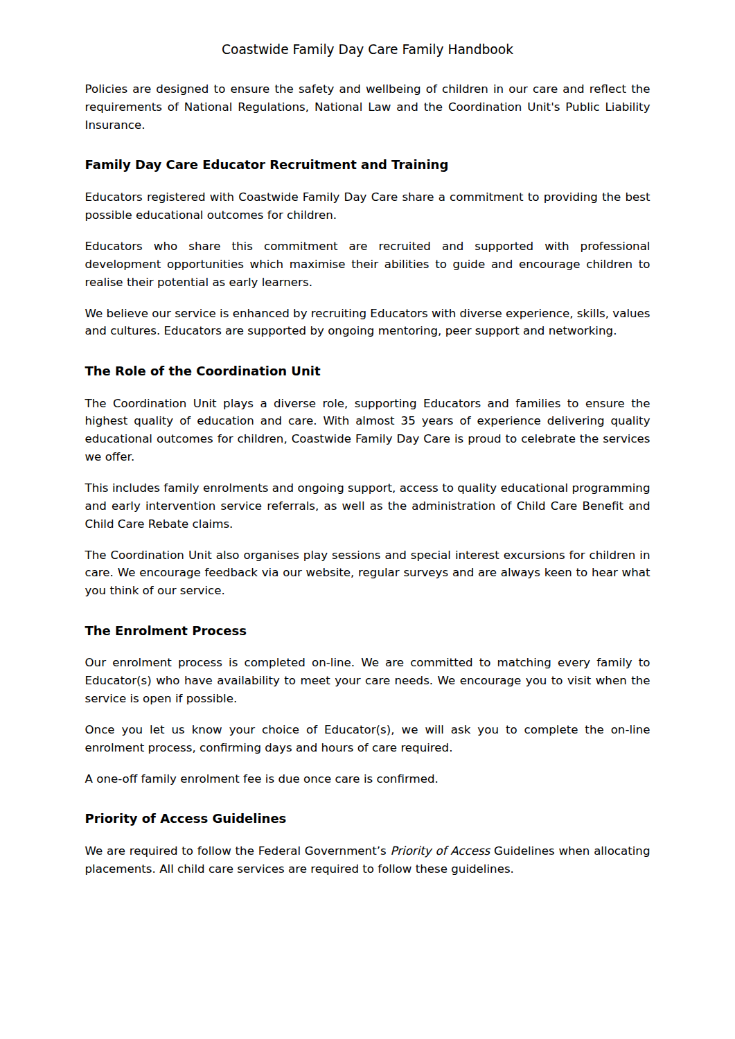Coastwide Family Day Care Family Handbook
Policies are designed to ensure the safety and wellbeing of children in our care and reflect the requirements of National Regulations, National Law and the Coordination Unit's Public Liability Insurance.
Family Day Care Educator Recruitment and Training
Educators registered with Coastwide Family Day Care share a commitment to providing the best possible educational outcomes for children.
Educators who share this commitment are recruited and supported with professional development opportunities which maximise their abilities to guide and encourage children to realise their potential as early learners.
We believe our service is enhanced by recruiting Educators with diverse experience, skills, values and cultures. Educators are supported by ongoing mentoring, peer support and networking.
The Role of the Coordination Unit
The Coordination Unit plays a diverse role, supporting Educators and families to ensure the highest quality of education and care. With almost 35 years of experience delivering quality educational outcomes for children, Coastwide Family Day Care is proud to celebrate the services we offer.
This includes family enrolments and ongoing support, access to quality educational programming and early intervention service referrals, as well as the administration of Child Care Benefit and Child Care Rebate claims.
The Coordination Unit also organises play sessions and special interest excursions for children in care. We encourage feedback via our website, regular surveys and are always keen to hear what you think of our service.
The Enrolment Process
Our enrolment process is completed on-line. We are committed to matching every family to Educator(s) who have availability to meet your care needs. We encourage you to visit when the service is open if possible.
Once you let us know your choice of Educator(s), we will ask you to complete the on-line enrolment process, confirming days and hours of care required.
A one-off family enrolment fee is due once care is confirmed.
Priority of Access Guidelines
We are required to follow the Federal Government’s Priority of Access Guidelines when allocating placements. All child care services are required to follow these guidelines.